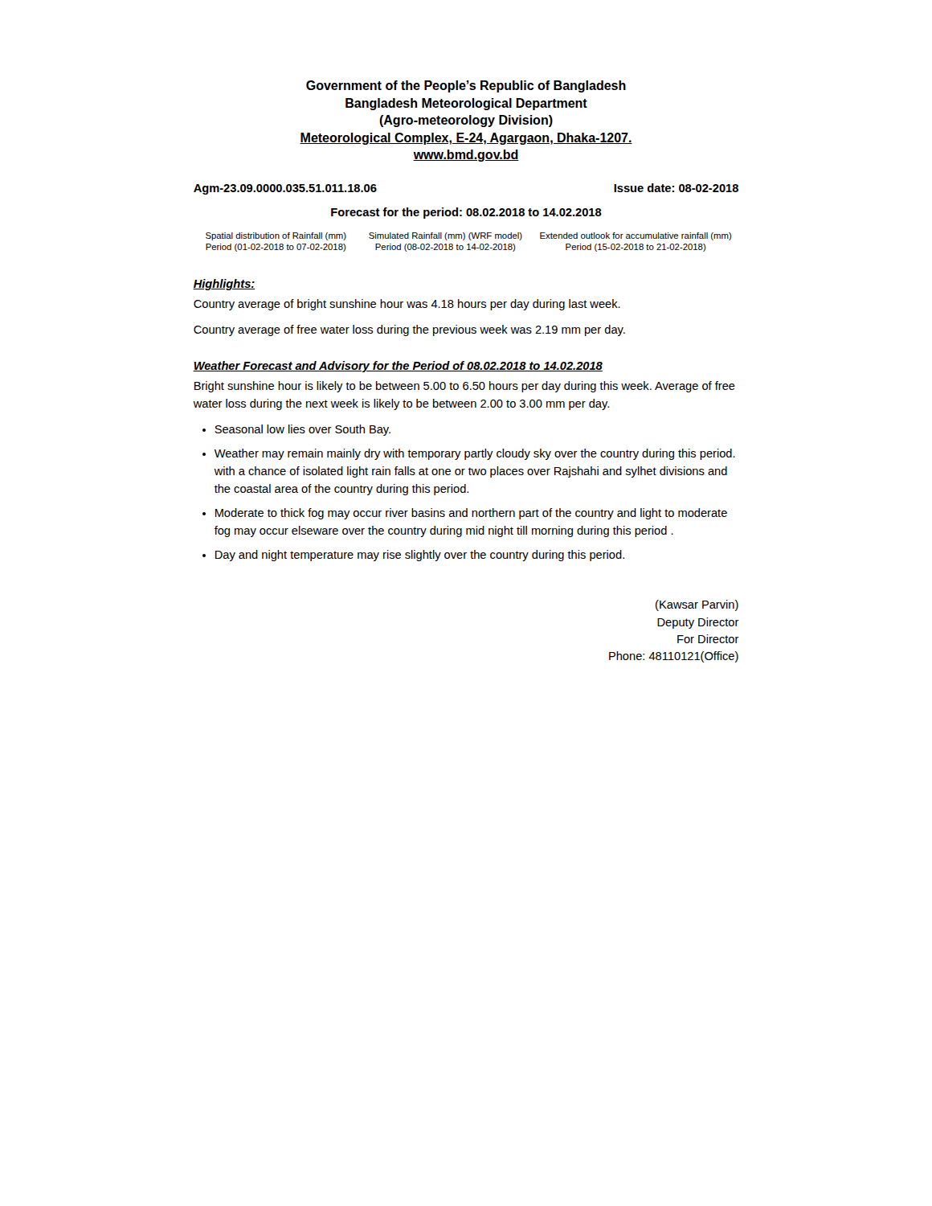Government of the People’s Republic of Bangladesh
Bangladesh Meteorological Department
(Agro-meteorology Division)
Meteorological Complex, E-24, Agargaon, Dhaka-1207.
www.bmd.gov.bd
Agm-23.09.0000.035.51.011.18.06 Issue date: 08-02-2018
Forecast for the period: 08.02.2018 to 14.02.2018
Spatial distribution of Rainfall (mm)
Period (01-02-2018 to 07-02-2018)
Simulated Rainfall (mm) (WRF model)
Period (08-02-2018 to 14-02-2018)
Extended outlook for accumulative rainfall (mm)
Period (15-02-2018 to 21-02-2018)
Highlights:
Country average of bright sunshine hour was 4.18 hours per day during last week.
Country average of free water loss during the previous week was 2.19 mm per day.
Weather Forecast and Advisory for the Period of 08.02.2018 to 14.02.2018
Bright sunshine hour is likely to be between 5.00 to 6.50 hours per day during this week. Average of free water loss during the next week is likely to be between 2.00 to 3.00 mm per day.
Seasonal low lies over South Bay.
Weather may remain mainly dry with temporary partly cloudy sky over the country during this period. with a chance of isolated light rain falls at one or two places over Rajshahi and sylhet divisions and the coastal area of the country during this period.
Moderate to thick fog may occur river basins and northern part of the country and light to moderate fog may occur elseware over the country during mid night till morning during this period .
Day and night temperature may rise slightly over the country during this period.
(Kawsar Parvin)
Deputy Director
For Director
Phone: 48110121(Office)